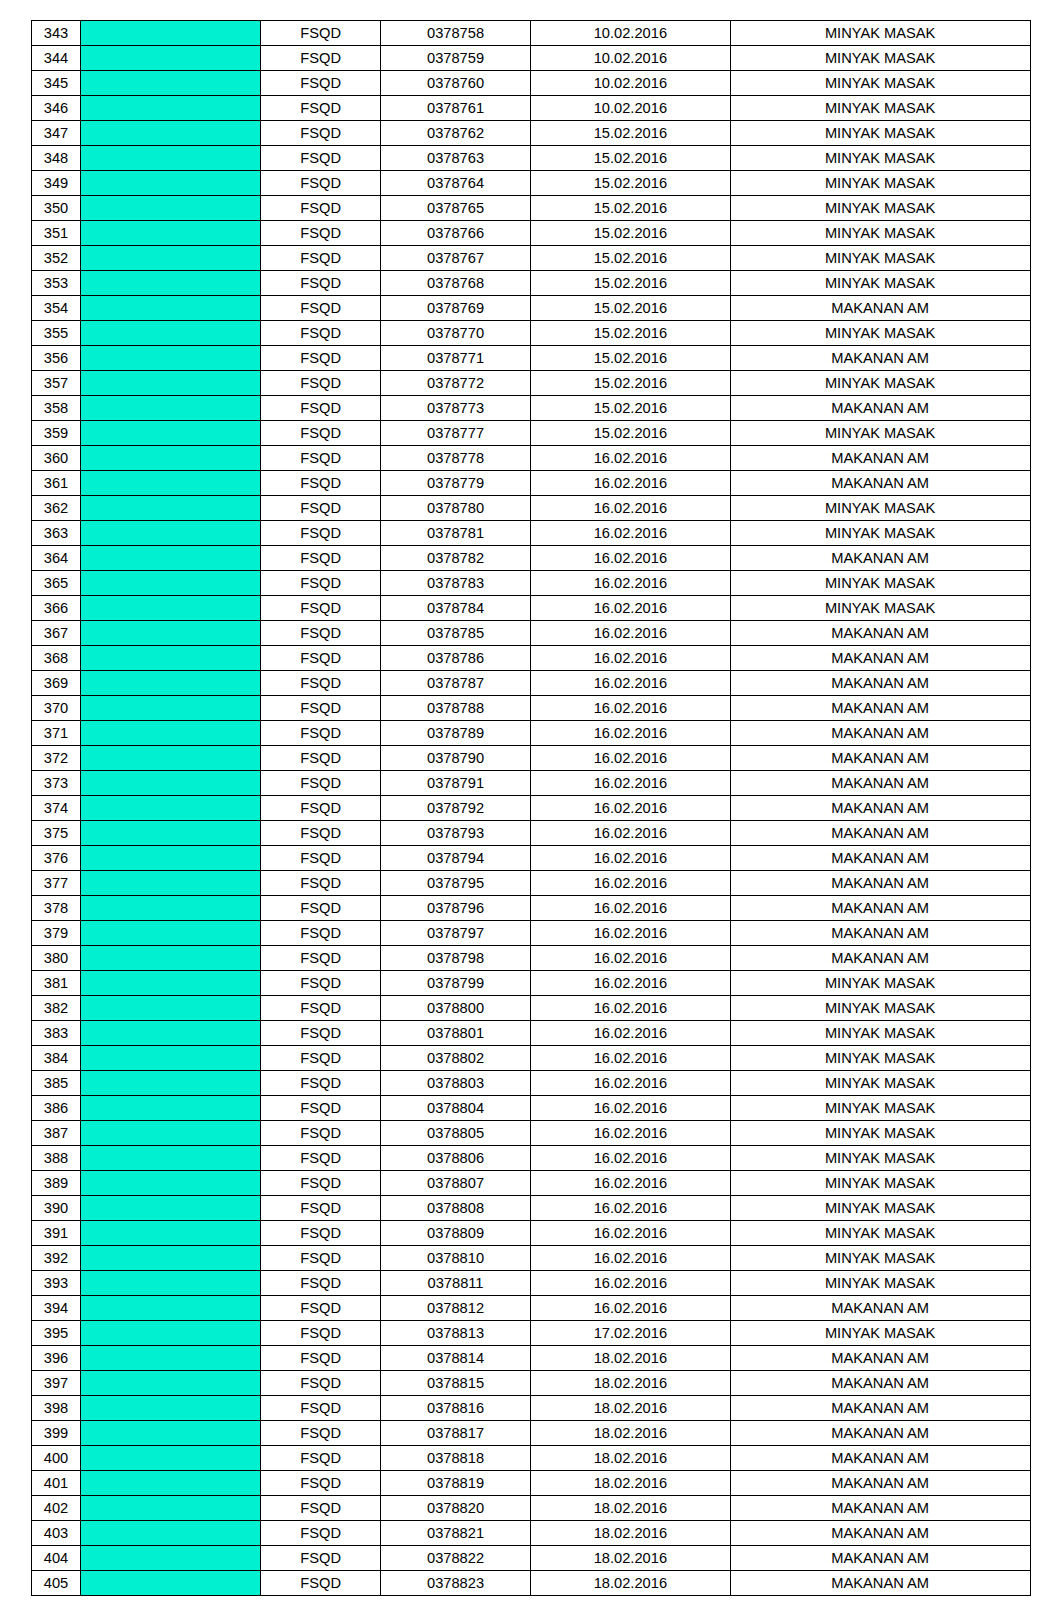| 343 | | FSQD | 0378758 | 10.02.2016 | MINYAK MASAK |
| 344 | | FSQD | 0378759 | 10.02.2016 | MINYAK MASAK |
| 345 | | FSQD | 0378760 | 10.02.2016 | MINYAK MASAK |
| 346 | | FSQD | 0378761 | 10.02.2016 | MINYAK MASAK |
| 347 | | FSQD | 0378762 | 15.02.2016 | MINYAK MASAK |
| 348 | | FSQD | 0378763 | 15.02.2016 | MINYAK MASAK |
| 349 | | FSQD | 0378764 | 15.02.2016 | MINYAK MASAK |
| 350 | | FSQD | 0378765 | 15.02.2016 | MINYAK MASAK |
| 351 | | FSQD | 0378766 | 15.02.2016 | MINYAK MASAK |
| 352 | | FSQD | 0378767 | 15.02.2016 | MINYAK MASAK |
| 353 | | FSQD | 0378768 | 15.02.2016 | MINYAK MASAK |
| 354 | | FSQD | 0378769 | 15.02.2016 | MAKANAN AM |
| 355 | | FSQD | 0378770 | 15.02.2016 | MINYAK MASAK |
| 356 | | FSQD | 0378771 | 15.02.2016 | MAKANAN AM |
| 357 | | FSQD | 0378772 | 15.02.2016 | MINYAK MASAK |
| 358 | | FSQD | 0378773 | 15.02.2016 | MAKANAN AM |
| 359 | | FSQD | 0378777 | 15.02.2016 | MINYAK MASAK |
| 360 | | FSQD | 0378778 | 16.02.2016 | MAKANAN AM |
| 361 | | FSQD | 0378779 | 16.02.2016 | MAKANAN AM |
| 362 | | FSQD | 0378780 | 16.02.2016 | MINYAK MASAK |
| 363 | | FSQD | 0378781 | 16.02.2016 | MINYAK MASAK |
| 364 | | FSQD | 0378782 | 16.02.2016 | MAKANAN AM |
| 365 | | FSQD | 0378783 | 16.02.2016 | MINYAK MASAK |
| 366 | | FSQD | 0378784 | 16.02.2016 | MINYAK MASAK |
| 367 | | FSQD | 0378785 | 16.02.2016 | MAKANAN AM |
| 368 | | FSQD | 0378786 | 16.02.2016 | MAKANAN AM |
| 369 | | FSQD | 0378787 | 16.02.2016 | MAKANAN AM |
| 370 | | FSQD | 0378788 | 16.02.2016 | MAKANAN AM |
| 371 | | FSQD | 0378789 | 16.02.2016 | MAKANAN AM |
| 372 | | FSQD | 0378790 | 16.02.2016 | MAKANAN AM |
| 373 | | FSQD | 0378791 | 16.02.2016 | MAKANAN AM |
| 374 | | FSQD | 0378792 | 16.02.2016 | MAKANAN AM |
| 375 | | FSQD | 0378793 | 16.02.2016 | MAKANAN AM |
| 376 | | FSQD | 0378794 | 16.02.2016 | MAKANAN AM |
| 377 | | FSQD | 0378795 | 16.02.2016 | MAKANAN AM |
| 378 | | FSQD | 0378796 | 16.02.2016 | MAKANAN AM |
| 379 | | FSQD | 0378797 | 16.02.2016 | MAKANAN AM |
| 380 | | FSQD | 0378798 | 16.02.2016 | MAKANAN AM |
| 381 | | FSQD | 0378799 | 16.02.2016 | MINYAK MASAK |
| 382 | | FSQD | 0378800 | 16.02.2016 | MINYAK MASAK |
| 383 | | FSQD | 0378801 | 16.02.2016 | MINYAK MASAK |
| 384 | | FSQD | 0378802 | 16.02.2016 | MINYAK MASAK |
| 385 | | FSQD | 0378803 | 16.02.2016 | MINYAK MASAK |
| 386 | | FSQD | 0378804 | 16.02.2016 | MINYAK MASAK |
| 387 | | FSQD | 0378805 | 16.02.2016 | MINYAK MASAK |
| 388 | | FSQD | 0378806 | 16.02.2016 | MINYAK MASAK |
| 389 | | FSQD | 0378807 | 16.02.2016 | MINYAK MASAK |
| 390 | | FSQD | 0378808 | 16.02.2016 | MINYAK MASAK |
| 391 | | FSQD | 0378809 | 16.02.2016 | MINYAK MASAK |
| 392 | | FSQD | 0378810 | 16.02.2016 | MINYAK MASAK |
| 393 | | FSQD | 0378811 | 16.02.2016 | MINYAK MASAK |
| 394 | | FSQD | 0378812 | 16.02.2016 | MAKANAN AM |
| 395 | | FSQD | 0378813 | 17.02.2016 | MINYAK MASAK |
| 396 | | FSQD | 0378814 | 18.02.2016 | MAKANAN AM |
| 397 | | FSQD | 0378815 | 18.02.2016 | MAKANAN AM |
| 398 | | FSQD | 0378816 | 18.02.2016 | MAKANAN AM |
| 399 | | FSQD | 0378817 | 18.02.2016 | MAKANAN AM |
| 400 | | FSQD | 0378818 | 18.02.2016 | MAKANAN AM |
| 401 | | FSQD | 0378819 | 18.02.2016 | MAKANAN AM |
| 402 | | FSQD | 0378820 | 18.02.2016 | MAKANAN AM |
| 403 | | FSQD | 0378821 | 18.02.2016 | MAKANAN AM |
| 404 | | FSQD | 0378822 | 18.02.2016 | MAKANAN AM |
| 405 | | FSQD | 0378823 | 18.02.2016 | MAKANAN AM |